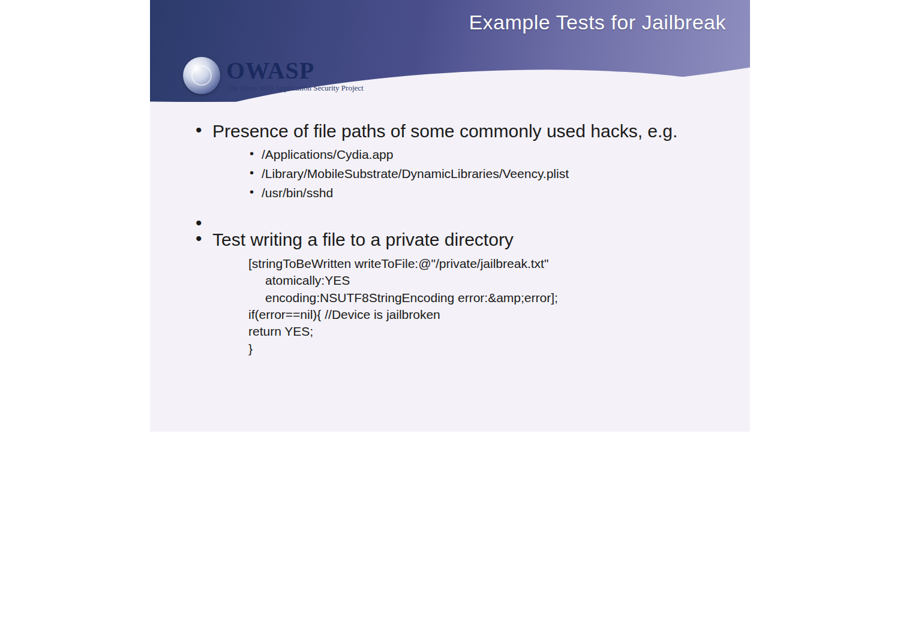Example Tests for Jailbreak
OWASP
The Open Web Application Security Project
Presence of file paths of some commonly used hacks, e.g.
/Applications/Cydia.app
/Library/MobileSubstrate/DynamicLibraries/Veency.plist
/usr/bin/sshd
Test writing a file to a private directory
[stringToBeWritten writeToFile:@"/private/jailbreak.txt" atomically:YES encoding:NSUTF8StringEncoding error:&amp;error]; if(error==nil){ //Device is jailbroken
return YES;
}